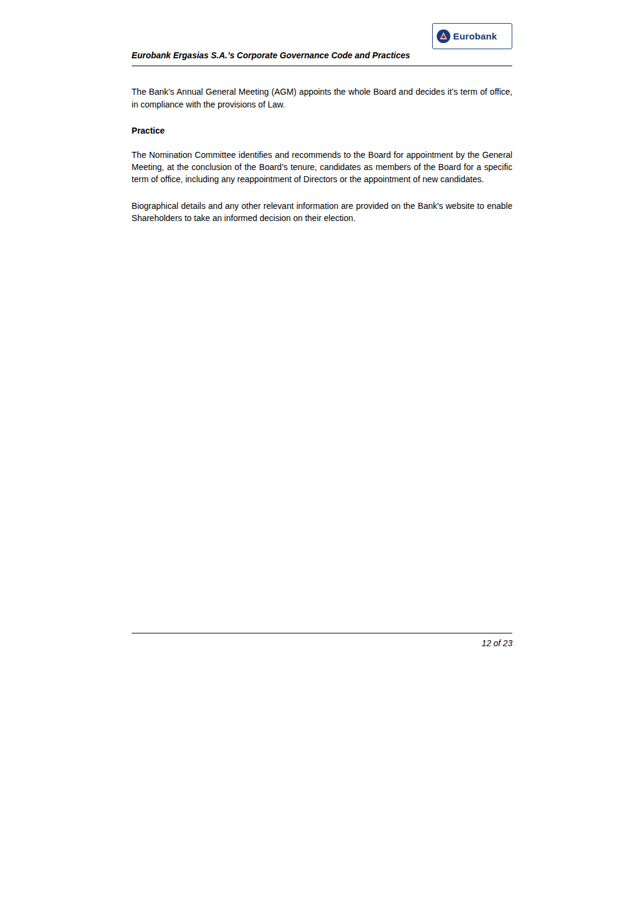Eurobank
Eurobank Ergasias S.A.’s Corporate Governance Code and Practices
The Bank’s Annual General Meeting (AGM) appoints the whole Board and decides it’s term of office, in compliance with the provisions of Law.
Practice
The Nomination Committee identifies and recommends to the Board for appointment by the General Meeting, at the conclusion of the Board’s tenure, candidates as members of the Board for a specific term of office, including any reappointment of Directors or the appointment of new candidates.
Biographical details and any other relevant information are provided on the Bank's website to enable Shareholders to take an informed decision on their election.
12 of 23